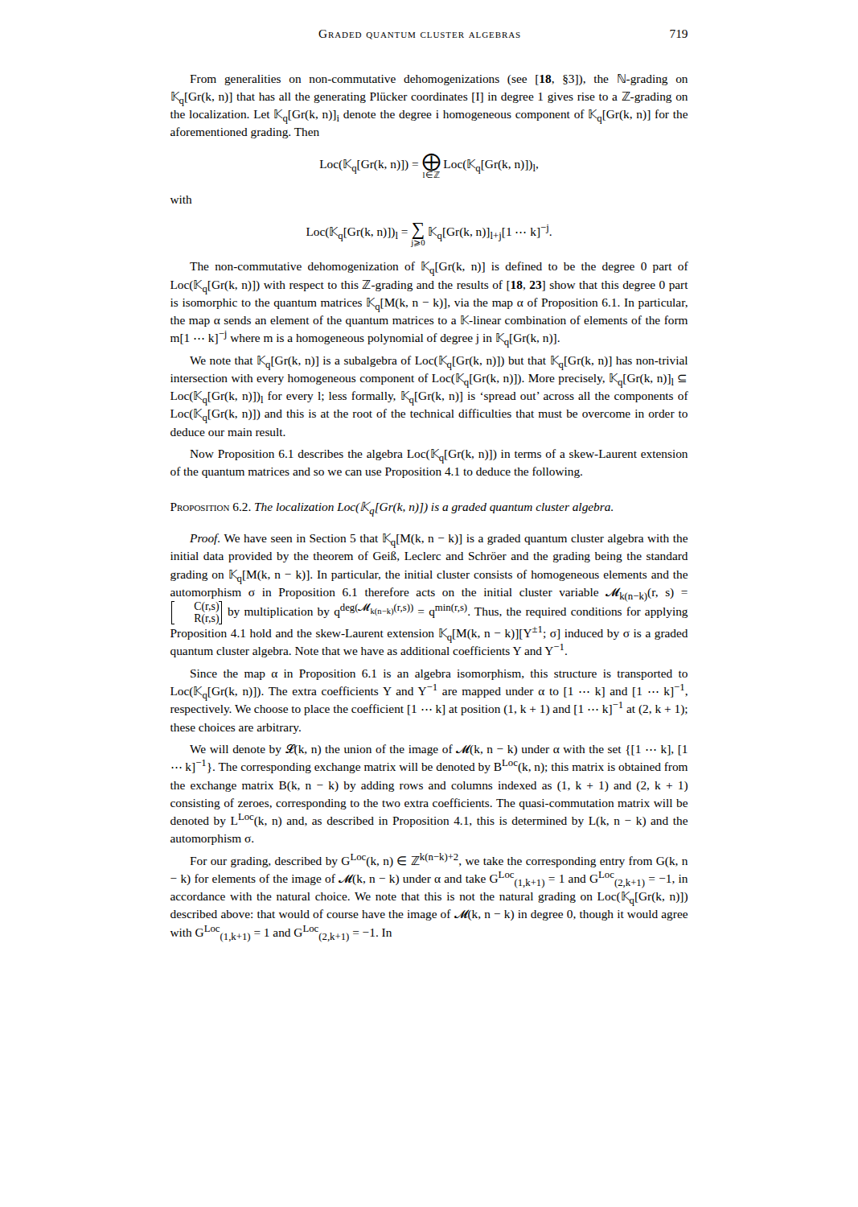Graded quantum cluster algebras 719
From generalities on non-commutative dehomogenizations (see [18, §3]), the ℕ-grading on 𝕂q[Gr(k, n)] that has all the generating Plücker coordinates [I] in degree 1 gives rise to a ℤ-grading on the localization. Let 𝕂q[Gr(k, n)]i denote the degree i homogeneous component of 𝕂q[Gr(k, n)] for the aforementioned grading. Then
Loc(𝕂q[Gr(k, n)]) = ⨁l∈ℤ Loc(𝕂q[Gr(k, n)])l,
with
Loc(𝕂q[Gr(k, n)])l = ∑j⩾0 𝕂q[Gr(k, n)]l+j[1 ⋯ k]−j.
The non-commutative dehomogenization of 𝕂q[Gr(k, n)] is defined to be the degree 0 part of Loc(𝕂q[Gr(k, n)]) with respect to this ℤ-grading and the results of [18, 23] show that this degree 0 part is isomorphic to the quantum matrices 𝕂q[M(k, n − k)], via the map α of Proposition 6.1. In particular, the map α sends an element of the quantum matrices to a 𝕂-linear combination of elements of the form m[1 ⋯ k]−j where m is a homogeneous polynomial of degree j in 𝕂q[Gr(k, n)].
We note that 𝕂q[Gr(k, n)] is a subalgebra of Loc(𝕂q[Gr(k, n)]) but that 𝕂q[Gr(k, n)] has non-trivial intersection with every homogeneous component of Loc(𝕂q[Gr(k, n)]). More precisely, 𝕂q[Gr(k, n)]l ⊆ Loc(𝕂q[Gr(k, n)])l for every l; less formally, 𝕂q[Gr(k, n)] is ‘spread out’ across all the components of Loc(𝕂q[Gr(k, n)]) and this is at the root of the technical difficulties that must be overcome in order to deduce our main result.
Now Proposition 6.1 describes the algebra Loc(𝕂q[Gr(k, n)]) in terms of a skew-Laurent extension of the quantum matrices and so we can use Proposition 4.1 to deduce the following.
Proposition 6.2. The localization Loc(𝕂q[Gr(k, n)]) is a graded quantum cluster algebra.
Proof. We have seen in Section 5 that 𝕂q[M(k, n − k)] is a graded quantum cluster algebra with the initial data provided by the theorem of Geiß, Leclerc and Schröer and the grading being the standard grading on 𝕂q[M(k, n − k)]. In particular, the initial cluster consists of homogeneous elements and the automorphism σ in Proposition 6.1 therefore acts on the initial cluster variable 𝓜k(n−k)(r, s) = C(r,s) R(r,s) by multiplication by qdeg(𝓜k(n−k)(r,s)) = qmin(r,s). Thus, the required conditions for applying Proposition 4.1 hold and the skew-Laurent extension 𝕂q[M(k, n − k)][Y±1; σ] induced by σ is a graded quantum cluster algebra. Note that we have as additional coefficients Y and Y−1.
Since the map α in Proposition 6.1 is an algebra isomorphism, this structure is transported to Loc(𝕂q[Gr(k, n)]). The extra coefficients Y and Y−1 are mapped under α to [1 ⋯ k] and [1 ⋯ k]−1, respectively. We choose to place the coefficient [1 ⋯ k] at position (1, k + 1) and [1 ⋯ k]−1 at (2, k + 1); these choices are arbitrary.
We will denote by 𝓛(k, n) the union of the image of 𝓜(k, n − k) under α with the set {[1 ⋯ k], [1 ⋯ k]−1}. The corresponding exchange matrix will be denoted by BLoc(k, n); this matrix is obtained from the exchange matrix B(k, n − k) by adding rows and columns indexed as (1, k + 1) and (2, k + 1) consisting of zeroes, corresponding to the two extra coefficients. The quasi-commutation matrix will be denoted by LLoc(k, n) and, as described in Proposition 4.1, this is determined by L(k, n − k) and the automorphism σ.
For our grading, described by GLoc(k, n) ∈ ℤk(n−k)+2, we take the corresponding entry from G(k, n − k) for elements of the image of 𝓜(k, n − k) under α and take GLoc(1,k+1) = 1 and GLoc(2,k+1) = −1, in accordance with the natural choice. We note that this is not the natural grading on Loc(𝕂q[Gr(k, n)]) described above: that would of course have the image of 𝓜(k, n − k) in degree 0, though it would agree with GLoc(1,k+1) = 1 and GLoc(2,k+1) = −1. In